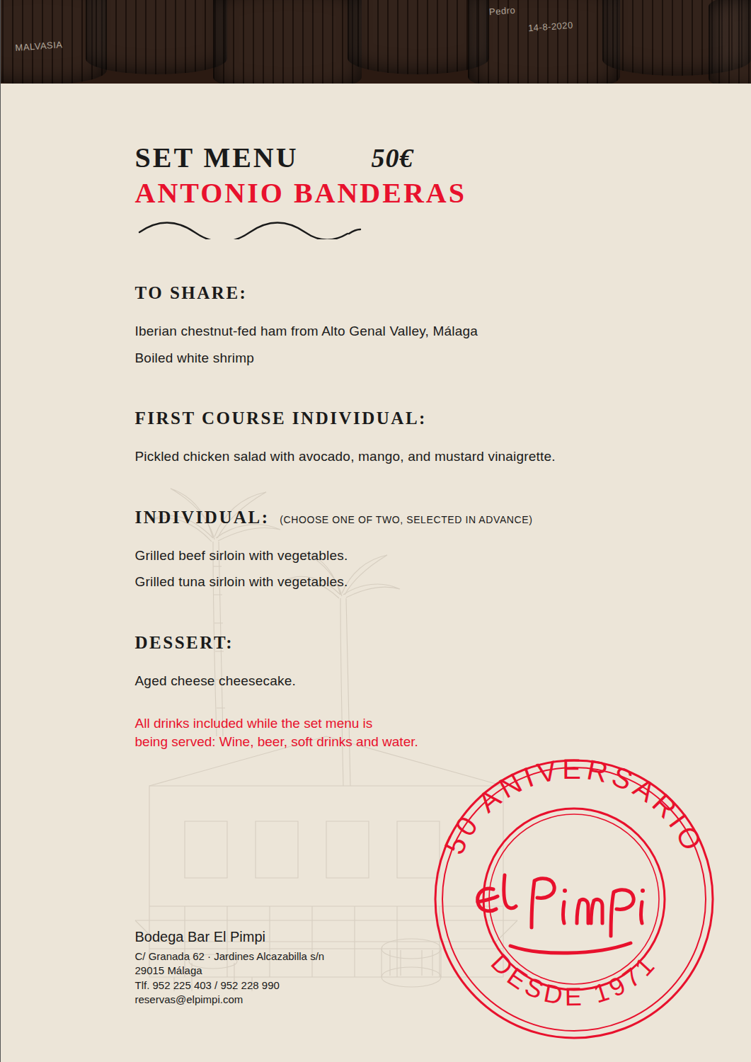Pedro 14-8-2020 MALVASIA
Set Menu 50€ Antonio Banderas
To share:
Iberian chestnut-fed ham from Alto Genal Valley, Málaga
Boiled white shrimp
First course individual:
Pickled chicken salad with avocado, mango, and mustard vinaigrette.
Individual: (choose one of two, selected in advance)
Grilled beef sirloin with vegetables.
Grilled tuna sirloin with vegetables.
Dessert:
Aged cheese cheesecake.
All drinks included while the set menu is
being served: Wine, beer, soft drinks and water.
Bodega Bar El Pimpi
C/ Granada 62 · Jardines Alcazabilla s/n
29015 Málaga
Tlf. 952 225 403 / 952 228 990
reservas@elpimpi.com
50 ANIVERSARIO DESDE 1971